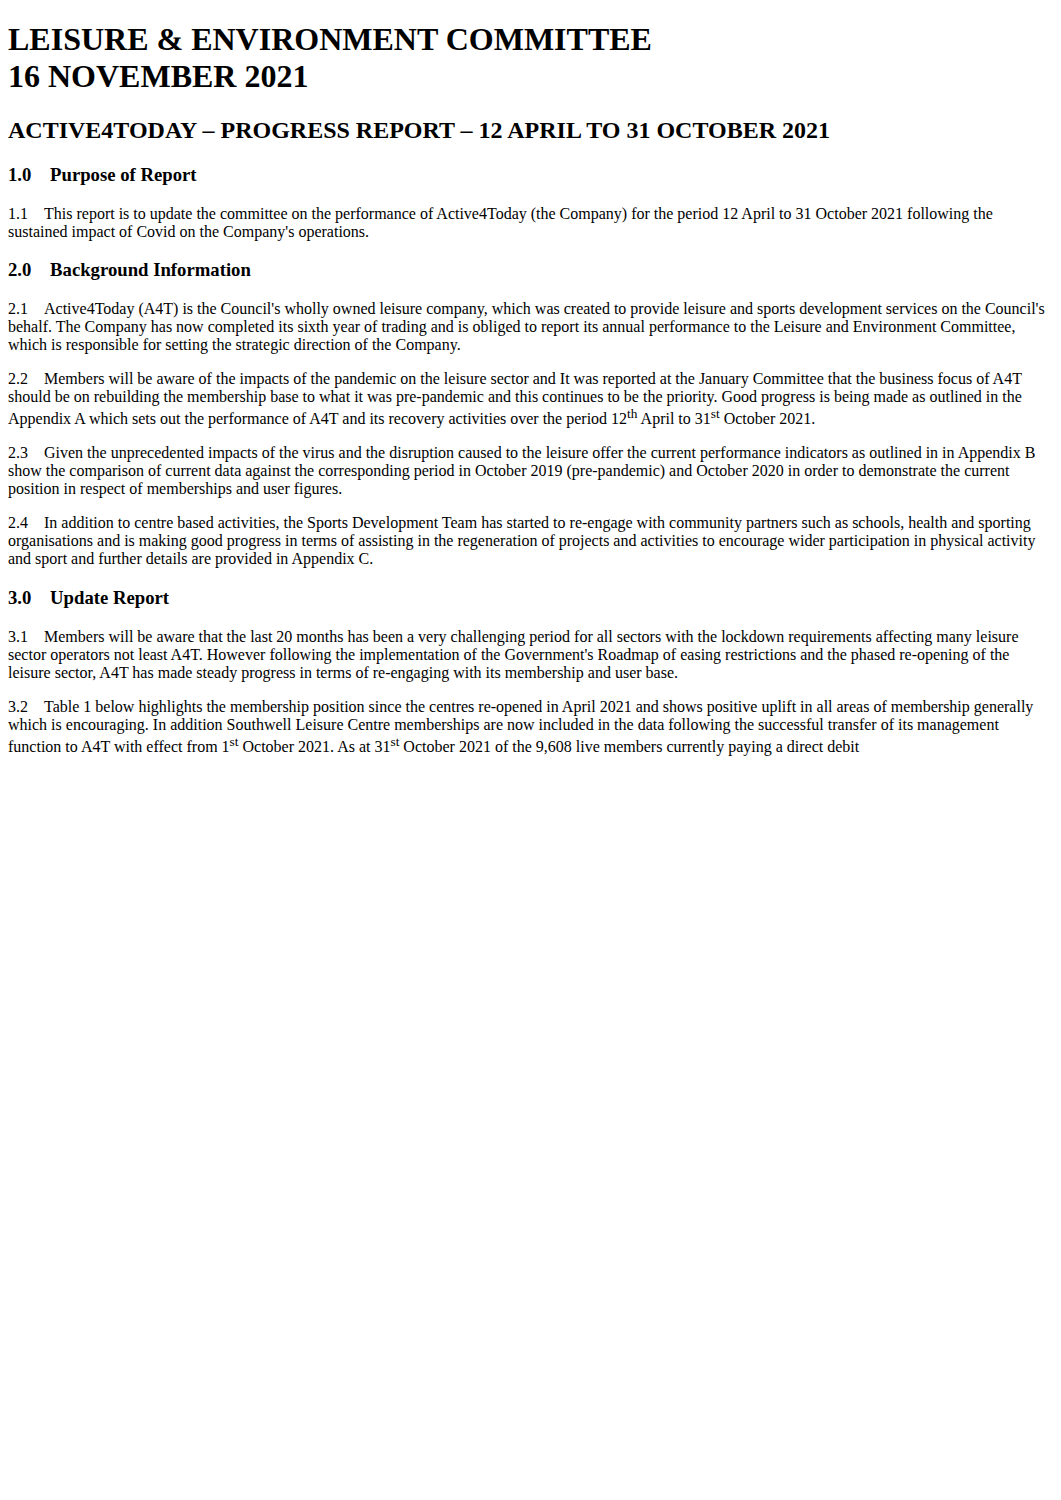LEISURE & ENVIRONMENT COMMITTEE
16 NOVEMBER 2021
ACTIVE4TODAY – PROGRESS REPORT – 12 APRIL TO 31 OCTOBER 2021
1.0 Purpose of Report
1.1 This report is to update the committee on the performance of Active4Today (the Company) for the period 12 April to 31 October 2021 following the sustained impact of Covid on the Company's operations.
2.0 Background Information
2.1 Active4Today (A4T) is the Council's wholly owned leisure company, which was created to provide leisure and sports development services on the Council's behalf. The Company has now completed its sixth year of trading and is obliged to report its annual performance to the Leisure and Environment Committee, which is responsible for setting the strategic direction of the Company.
2.2 Members will be aware of the impacts of the pandemic on the leisure sector and It was reported at the January Committee that the business focus of A4T should be on rebuilding the membership base to what it was pre-pandemic and this continues to be the priority. Good progress is being made as outlined in the Appendix A which sets out the performance of A4T and its recovery activities over the period 12th April to 31st October 2021.
2.3 Given the unprecedented impacts of the virus and the disruption caused to the leisure offer the current performance indicators as outlined in in Appendix B show the comparison of current data against the corresponding period in October 2019 (pre-pandemic) and October 2020 in order to demonstrate the current position in respect of memberships and user figures.
2.4 In addition to centre based activities, the Sports Development Team has started to re-engage with community partners such as schools, health and sporting organisations and is making good progress in terms of assisting in the regeneration of projects and activities to encourage wider participation in physical activity and sport and further details are provided in Appendix C.
3.0 Update Report
3.1 Members will be aware that the last 20 months has been a very challenging period for all sectors with the lockdown requirements affecting many leisure sector operators not least A4T. However following the implementation of the Government's Roadmap of easing restrictions and the phased re-opening of the leisure sector, A4T has made steady progress in terms of re-engaging with its membership and user base.
3.2 Table 1 below highlights the membership position since the centres re-opened in April 2021 and shows positive uplift in all areas of membership generally which is encouraging. In addition Southwell Leisure Centre memberships are now included in the data following the successful transfer of its management function to A4T with effect from 1st October 2021. As at 31st October 2021 of the 9,608 live members currently paying a direct debit